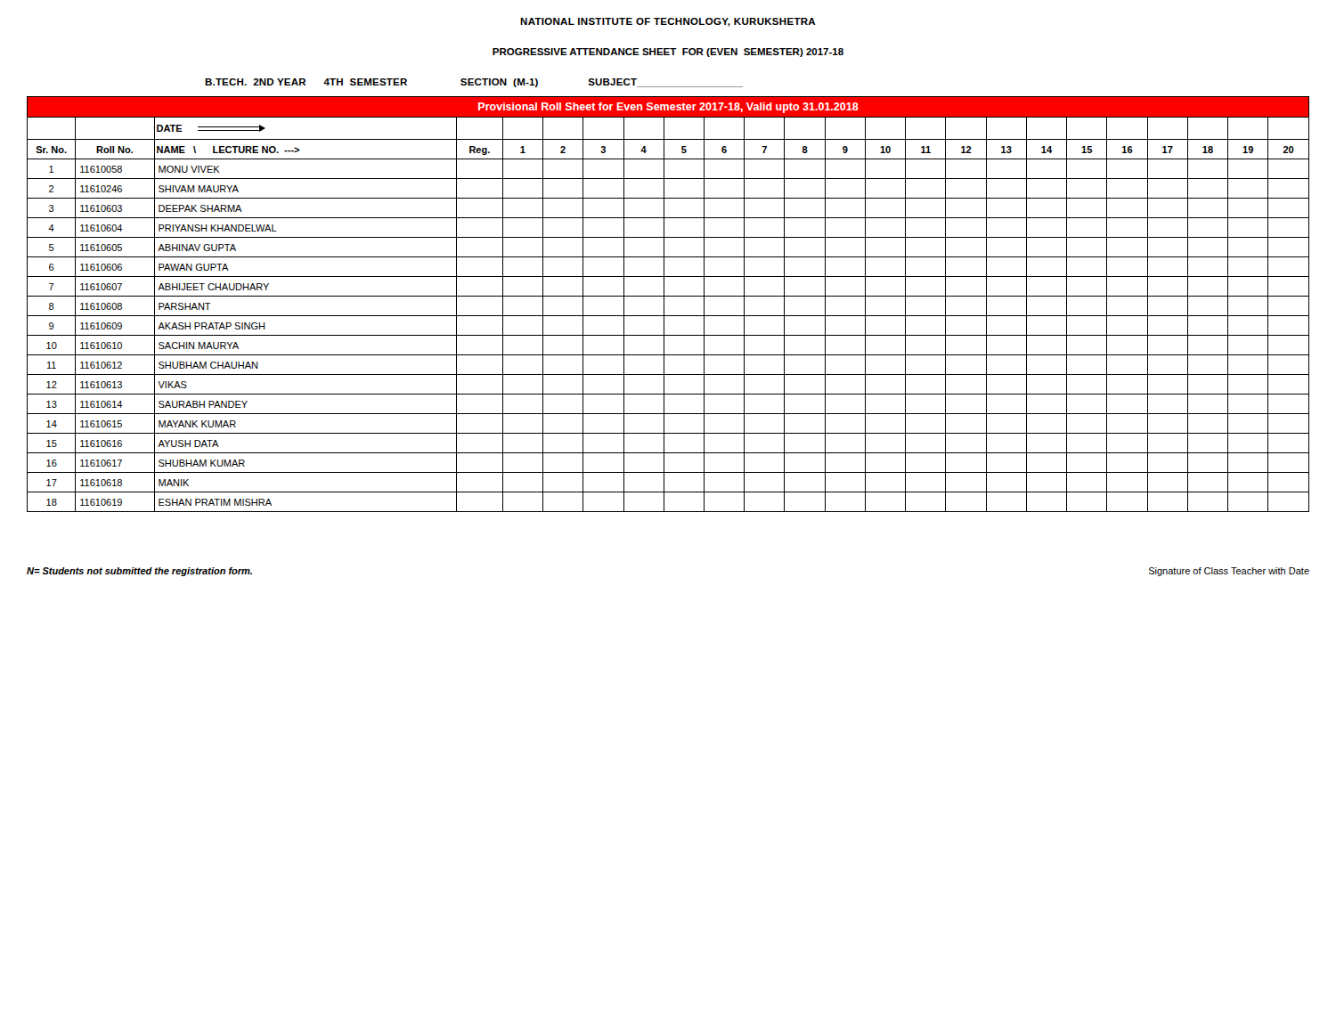NATIONAL INSTITUTE OF TECHNOLOGY, KURUKSHETRA
PROGRESSIVE ATTENDANCE SHEET FOR (EVEN SEMESTER) 2017-18
B.TECH. 2ND YEAR 4TH SEMESTER SECTION (M-1) SUBJECT__________________
| Provisional Roll Sheet for Even Semester 2017-18, Valid upto 31.01.2018 |
| | | DATE | | | | | | | | | | | | | | | | | | | | | |
| Sr. No. | Roll No. | NAME \ LECTURE NO. ---> | Reg. | 1 | 2 | 3 | 4 | 5 | 6 | 7 | 8 | 9 | 10 | 11 | 12 | 13 | 14 | 15 | 16 | 17 | 18 | 19 | 20 |
| 1 | 11610058 | MONU VIVEK | | | | | | | | | | | | | | | | | | | | | |
| 2 | 11610246 | SHIVAM MAURYA | | | | | | | | | | | | | | | | | | | | | |
| 3 | 11610603 | DEEPAK SHARMA | | | | | | | | | | | | | | | | | | | | | |
| 4 | 11610604 | PRIYANSH KHANDELWAL | | | | | | | | | | | | | | | | | | | | | |
| 5 | 11610605 | ABHINAV GUPTA | | | | | | | | | | | | | | | | | | | | | |
| 6 | 11610606 | PAWAN GUPTA | | | | | | | | | | | | | | | | | | | | | |
| 7 | 11610607 | ABHIJEET CHAUDHARY | | | | | | | | | | | | | | | | | | | | | |
| 8 | 11610608 | PARSHANT | | | | | | | | | | | | | | | | | | | | | |
| 9 | 11610609 | AKASH PRATAP SINGH | | | | | | | | | | | | | | | | | | | | | |
| 10 | 11610610 | SACHIN MAURYA | | | | | | | | | | | | | | | | | | | | | |
| 11 | 11610612 | SHUBHAM CHAUHAN | | | | | | | | | | | | | | | | | | | | | |
| 12 | 11610613 | VIKAS | | | | | | | | | | | | | | | | | | | | | |
| 13 | 11610614 | SAURABH PANDEY | | | | | | | | | | | | | | | | | | | | | |
| 14 | 11610615 | MAYANK KUMAR | | | | | | | | | | | | | | | | | | | | | |
| 15 | 11610616 | AYUSH DATA | | | | | | | | | | | | | | | | | | | | | |
| 16 | 11610617 | SHUBHAM KUMAR | | | | | | | | | | | | | | | | | | | | | |
| 17 | 11610618 | MANIK | | | | | | | | | | | | | | | | | | | | | |
| 18 | 11610619 | ESHAN PRATIM MISHRA | | | | | | | | | | | | | | | | | | | | | |
N= Students not submitted the registration form.
Signature of Class Teacher with Date